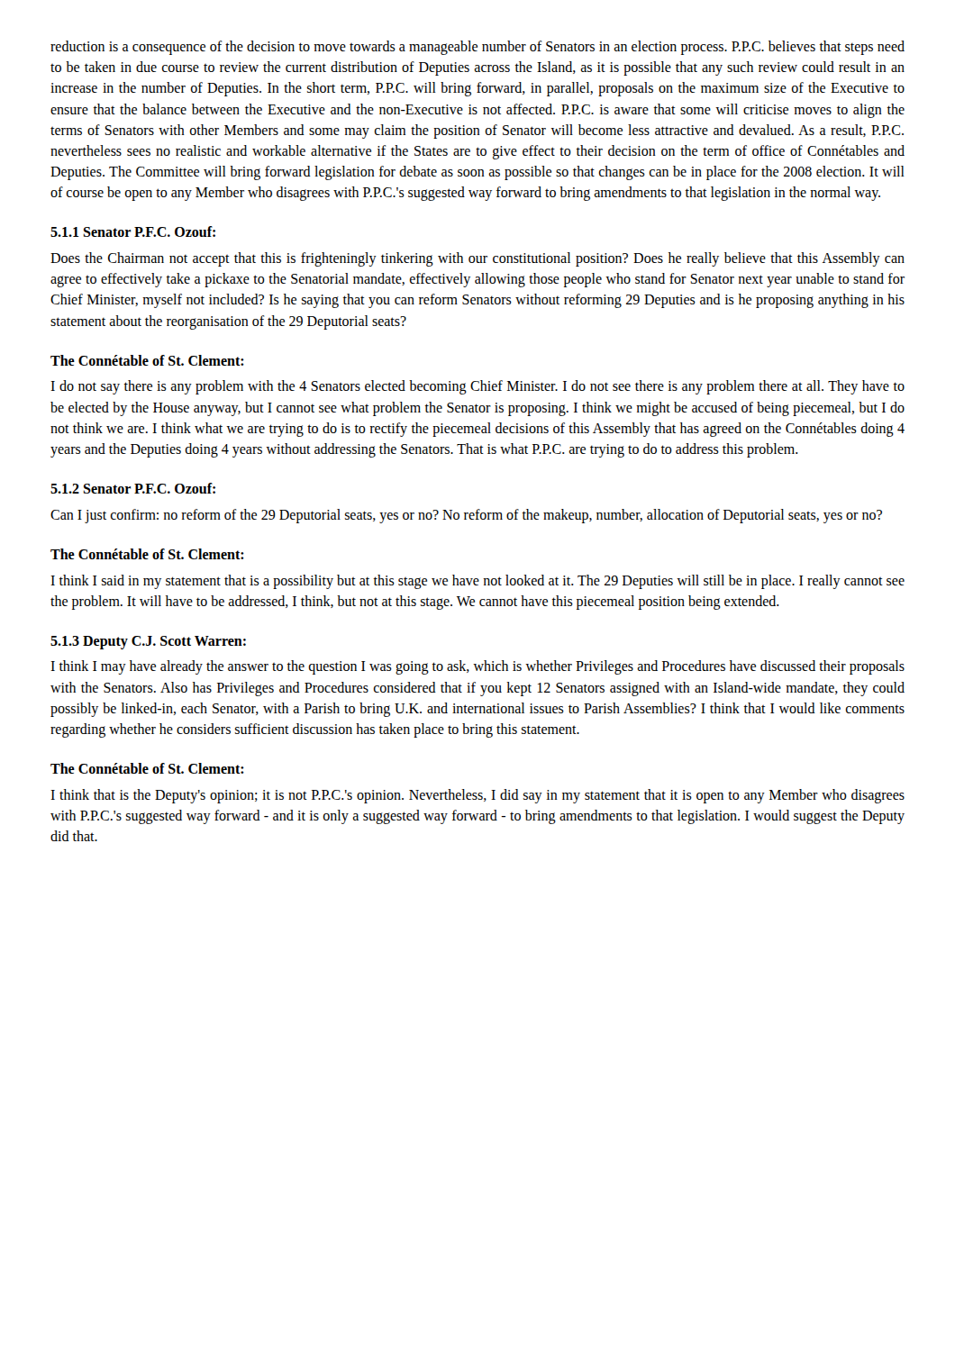reduction is a consequence of the decision to move towards a manageable number of Senators in an election process. P.P.C. believes that steps need to be taken in due course to review the current distribution of Deputies across the Island, as it is possible that any such review could result in an increase in the number of Deputies. In the short term, P.P.C. will bring forward, in parallel, proposals on the maximum size of the Executive to ensure that the balance between the Executive and the non-Executive is not affected. P.P.C. is aware that some will criticise moves to align the terms of Senators with other Members and some may claim the position of Senator will become less attractive and devalued. As a result, P.P.C. nevertheless sees no realistic and workable alternative if the States are to give effect to their decision on the term of office of Connétables and Deputies. The Committee will bring forward legislation for debate as soon as possible so that changes can be in place for the 2008 election. It will of course be open to any Member who disagrees with P.P.C.'s suggested way forward to bring amendments to that legislation in the normal way.
5.1.1 Senator P.F.C. Ozouf:
Does the Chairman not accept that this is frighteningly tinkering with our constitutional position? Does he really believe that this Assembly can agree to effectively take a pickaxe to the Senatorial mandate, effectively allowing those people who stand for Senator next year unable to stand for Chief Minister, myself not included? Is he saying that you can reform Senators without reforming 29 Deputies and is he proposing anything in his statement about the reorganisation of the 29 Deputorial seats?
The Connétable of St. Clement:
I do not say there is any problem with the 4 Senators elected becoming Chief Minister. I do not see there is any problem there at all. They have to be elected by the House anyway, but I cannot see what problem the Senator is proposing. I think we might be accused of being piecemeal, but I do not think we are. I think what we are trying to do is to rectify the piecemeal decisions of this Assembly that has agreed on the Connétables doing 4 years and the Deputies doing 4 years without addressing the Senators. That is what P.P.C. are trying to do to address this problem.
5.1.2 Senator P.F.C. Ozouf:
Can I just confirm: no reform of the 29 Deputorial seats, yes or no? No reform of the makeup, number, allocation of Deputorial seats, yes or no?
The Connétable of St. Clement:
I think I said in my statement that is a possibility but at this stage we have not looked at it. The 29 Deputies will still be in place. I really cannot see the problem. It will have to be addressed, I think, but not at this stage. We cannot have this piecemeal position being extended.
5.1.3 Deputy C.J. Scott Warren:
I think I may have already the answer to the question I was going to ask, which is whether Privileges and Procedures have discussed their proposals with the Senators. Also has Privileges and Procedures considered that if you kept 12 Senators assigned with an Island-wide mandate, they could possibly be linked-in, each Senator, with a Parish to bring U.K. and international issues to Parish Assemblies? I think that I would like comments regarding whether he considers sufficient discussion has taken place to bring this statement.
The Connétable of St. Clement:
I think that is the Deputy's opinion; it is not P.P.C.'s opinion. Nevertheless, I did say in my statement that it is open to any Member who disagrees with P.P.C.'s suggested way forward - and it is only a suggested way forward - to bring amendments to that legislation. I would suggest the Deputy did that.